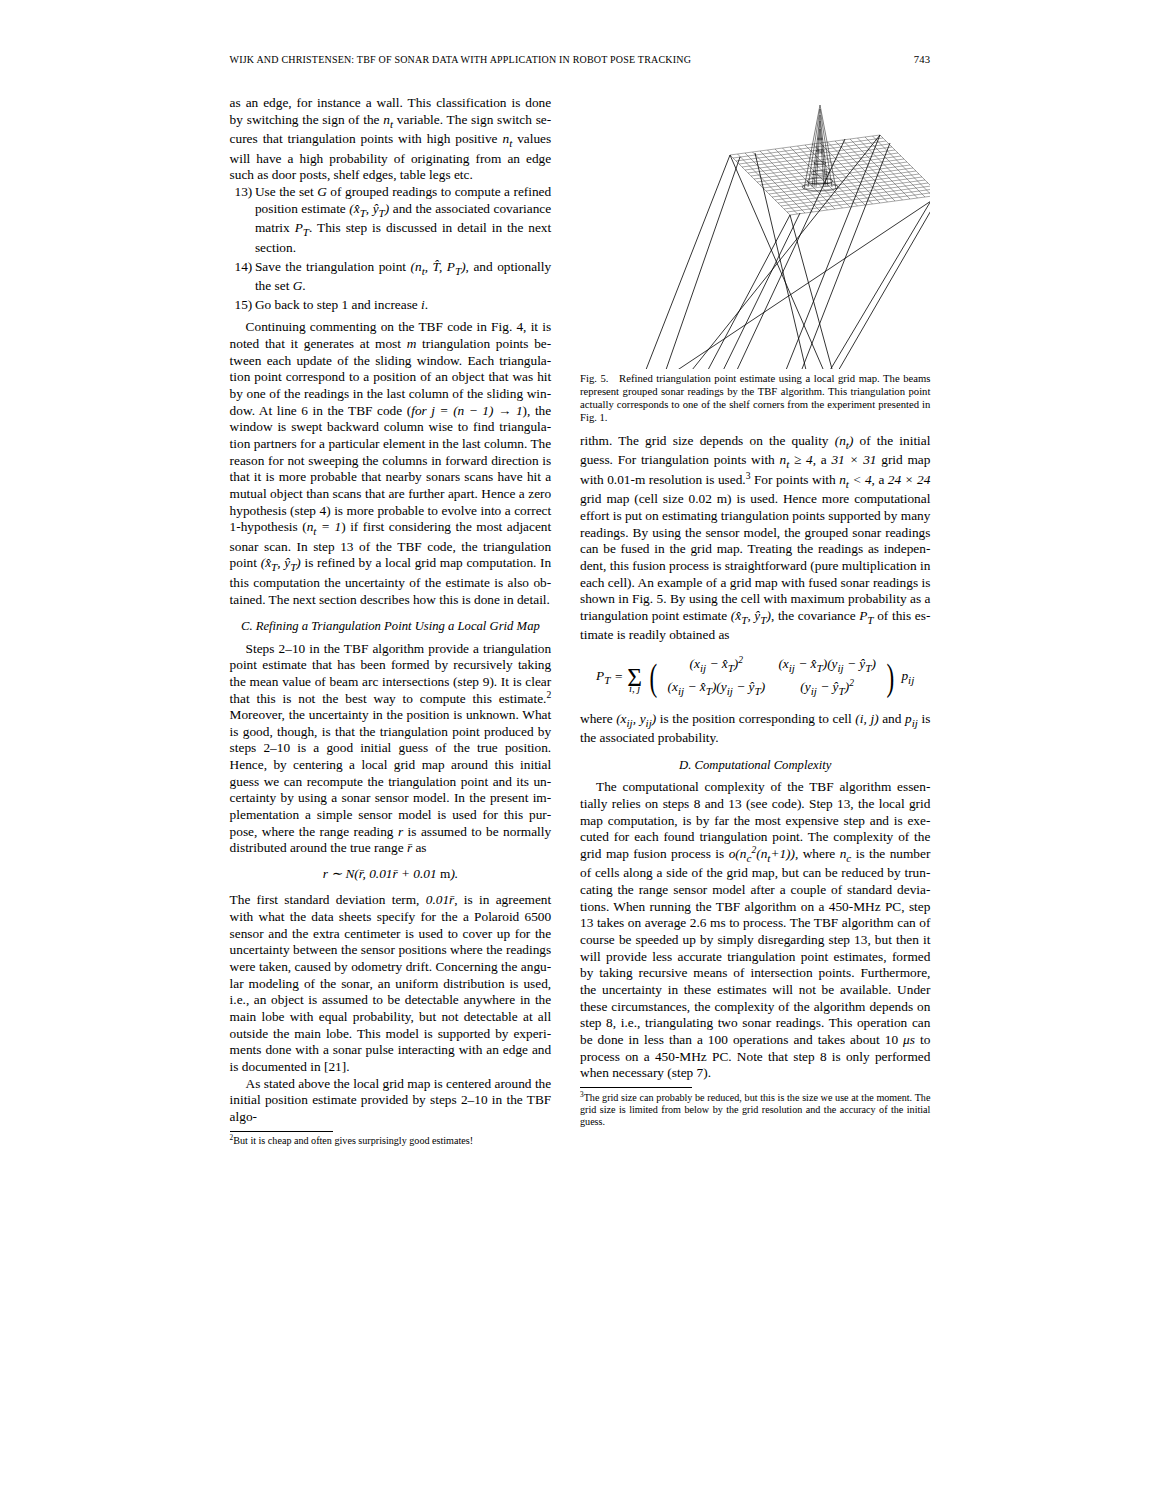Wijk and Christensen: TBF of Sonar Data with Application in Robot Pose Tracking
743
as an edge, for instance a wall. This classification is done by switching the sign of the nt variable. The sign switch secures that triangulation points with high positive nt values will have a high probability of originating from an edge such as door posts, shelf edges, table legs etc.
13) Use the set G of grouped readings to compute a refined position estimate (x̂T, ŷT) and the associated covariance matrix PT. This step is discussed in detail in the next section.
14) Save the triangulation point (nt, T̂, PT), and optionally the set G.
15) Go back to step 1 and increase i.
Continuing commenting on the TBF code in Fig. 4, it is noted that it generates at most m triangulation points between each update of the sliding window. Each triangulation point correspond to a position of an object that was hit by one of the readings in the last column of the sliding window. At line 6 in the TBF code (for j = (n − 1) → 1), the window is swept backward column wise to find triangulation partners for a particular element in the last column. The reason for not sweeping the columns in forward direction is that it is more probable that nearby sonars scans have hit a mutual object than scans that are further apart. Hence a zero hypothesis (step 4) is more probable to evolve into a correct 1-hypothesis (nt = 1) if first considering the most adjacent sonar scan. In step 13 of the TBF code, the triangulation point (x̂T, ŷT) is refined by a local grid map computation. In this computation the uncertainty of the estimate is also obtained. The next section describes how this is done in detail.
C. Refining a Triangulation Point Using a Local Grid Map
Steps 2–10 in the TBF algorithm provide a triangulation point estimate that has been formed by recursively taking the mean value of beam arc intersections (step 9). It is clear that this is not the best way to compute this estimate.2 Moreover, the uncertainty in the position is unknown. What is good, though, is that the triangulation point produced by steps 2–10 is a good initial guess of the true position. Hence, by centering a local grid map around this initial guess we can recompute the triangulation point and its uncertainty by using a sonar sensor model. In the present implementation a simple sensor model is used for this purpose, where the range reading r is assumed to be normally distributed around the true range r̄ as
r ∼ N(r̄, 0.01r̄ + 0.01 m).
The first standard deviation term, 0.01r̄, is in agreement with what the data sheets specify for the a Polaroid 6500 sensor and the extra centimeter is used to cover up for the uncertainty between the sensor positions where the readings were taken, caused by odometry drift. Concerning the angular modeling of the sonar, an uniform distribution is used, i.e., an object is assumed to be detectable anywhere in the main lobe with equal probability, but not detectable at all outside the main lobe. This model is supported by experiments done with a sonar pulse interacting with an edge and is documented in [21].
As stated above the local grid map is centered around the initial position estimate provided by steps 2–10 in the TBF algo-
2But it is cheap and often gives surprisingly good estimates!
Fig. 5. Refined triangulation point estimate using a local grid map. The beams represent grouped sonar readings by the TBF algorithm. This triangulation point actually corresponds to one of the shelf corners from the experiment presented in Fig. 1.
rithm. The grid size depends on the quality (nt) of the initial guess. For triangulation points with nt ≥ 4, a 31 × 31 grid map with 0.01-m resolution is used.3 For points with nt < 4, a 24 × 24 grid map (cell size 0.02 m) is used. Hence more computational effort is put on estimating triangulation points supported by many readings. By using the sensor model, the grouped sonar readings can be fused in the grid map. Treating the readings as independent, this fusion process is straightforward (pure multiplication in each cell). An example of a grid map with fused sonar readings is shown in Fig. 5. By using the cell with maximum probability as a triangulation point estimate (x̂T, ŷT), the covariance PT of this estimate is readily obtained as
PT = Σi, j (
| (x ij − x̂ T ) 2 | (x ij − x̂ T )(y ij − ŷ T ) |
| (x ij − x̂ T )(y ij − ŷ T ) | (y ij − ŷ T ) 2 |
) pij
where (xij, yij) is the position corresponding to cell (i, j) and pij is the associated probability.
D. Computational Complexity
The computational complexity of the TBF algorithm essentially relies on steps 8 and 13 (see code). Step 13, the local grid map computation, is by far the most expensive step and is executed for each found triangulation point. The complexity of the grid map fusion process is o(nc2(nt+1)), where nc is the number of cells along a side of the grid map, but can be reduced by truncating the range sensor model after a couple of standard deviations. When running the TBF algorithm on a 450-MHz PC, step 13 takes on average 2.6 ms to process. The TBF algorithm can of course be speeded up by simply disregarding step 13, but then it will provide less accurate triangulation point estimates, formed by taking recursive means of intersection points. Furthermore, the uncertainty in these estimates will not be available. Under these circumstances, the complexity of the algorithm depends on step 8, i.e., triangulating two sonar readings. This operation can be done in less than a 100 operations and takes about 10 μs to process on a 450-MHz PC. Note that step 8 is only performed when necessary (step 7).
3The grid size can probably be reduced, but this is the size we use at the moment. The grid size is limited from below by the grid resolution and the accuracy of the initial guess.